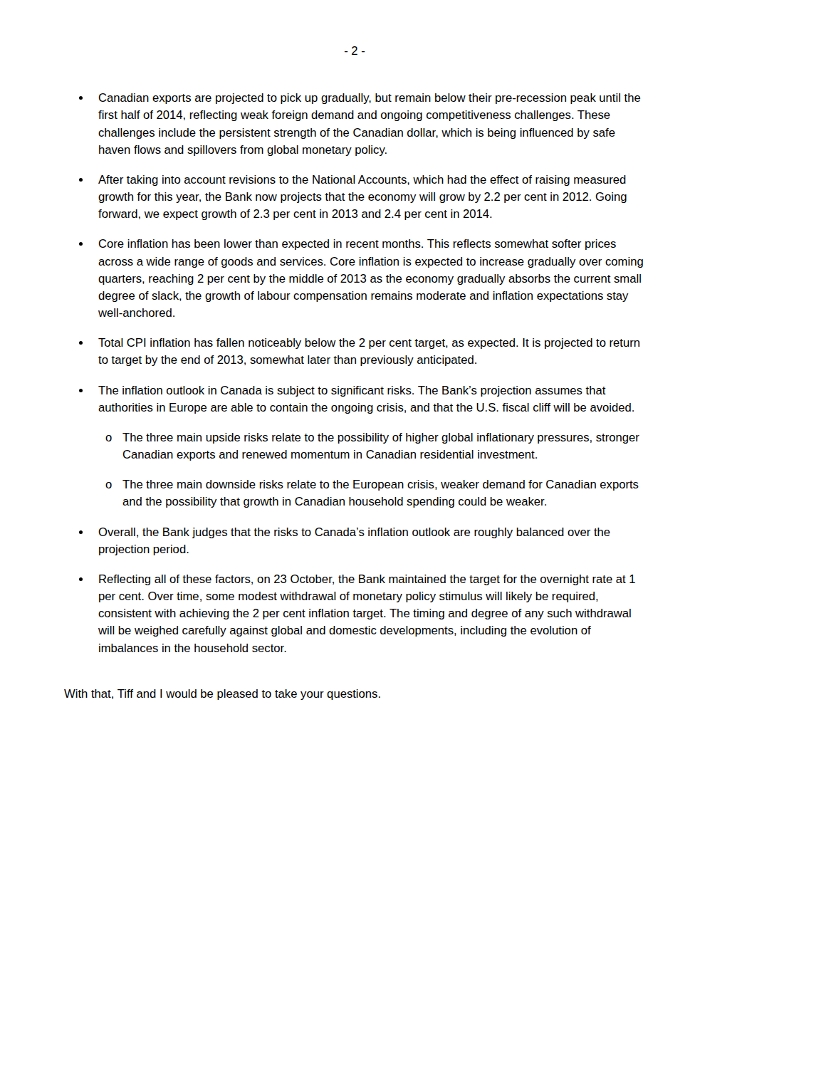- 2 -
Canadian exports are projected to pick up gradually, but remain below their pre-recession peak until the first half of 2014, reflecting weak foreign demand and ongoing competitiveness challenges. These challenges include the persistent strength of the Canadian dollar, which is being influenced by safe haven flows and spillovers from global monetary policy.
After taking into account revisions to the National Accounts, which had the effect of raising measured growth for this year, the Bank now projects that the economy will grow by 2.2 per cent in 2012. Going forward, we expect growth of 2.3 per cent in 2013 and 2.4 per cent in 2014.
Core inflation has been lower than expected in recent months. This reflects somewhat softer prices across a wide range of goods and services. Core inflation is expected to increase gradually over coming quarters, reaching 2 per cent by the middle of 2013 as the economy gradually absorbs the current small degree of slack, the growth of labour compensation remains moderate and inflation expectations stay well-anchored.
Total CPI inflation has fallen noticeably below the 2 per cent target, as expected. It is projected to return to target by the end of 2013, somewhat later than previously anticipated.
The inflation outlook in Canada is subject to significant risks. The Bank’s projection assumes that authorities in Europe are able to contain the ongoing crisis, and that the U.S. fiscal cliff will be avoided.
The three main upside risks relate to the possibility of higher global inflationary pressures, stronger Canadian exports and renewed momentum in Canadian residential investment.
The three main downside risks relate to the European crisis, weaker demand for Canadian exports and the possibility that growth in Canadian household spending could be weaker.
Overall, the Bank judges that the risks to Canada’s inflation outlook are roughly balanced over the projection period.
Reflecting all of these factors, on 23 October, the Bank maintained the target for the overnight rate at 1 per cent. Over time, some modest withdrawal of monetary policy stimulus will likely be required, consistent with achieving the 2 per cent inflation target. The timing and degree of any such withdrawal will be weighed carefully against global and domestic developments, including the evolution of imbalances in the household sector.
With that, Tiff and I would be pleased to take your questions.